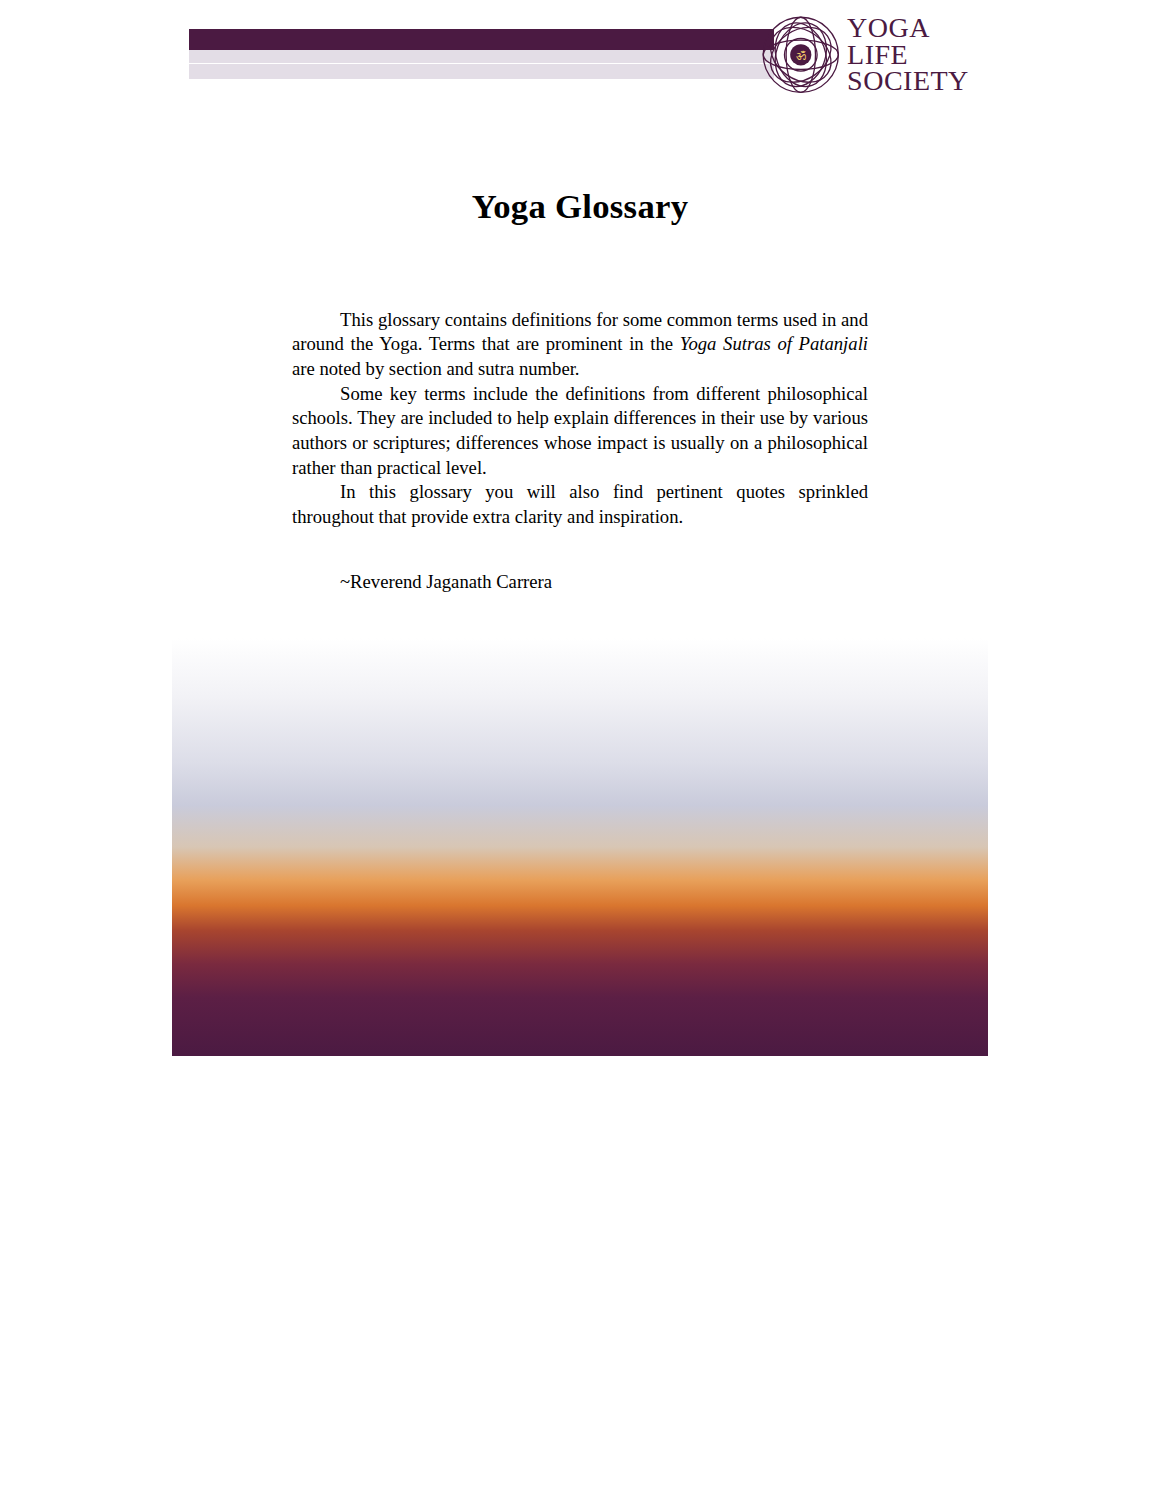ॐ
YOGA LIFE SOCIETY
Yoga Glossary
This glossary contains definitions for some common terms used in and around the Yoga. Terms that are prominent in the Yoga Sutras of Patanjali are noted by section and sutra number.
Some key terms include the definitions from different philosophical schools. They are included to help explain differences in their use by various authors or scriptures; differences whose impact is usually on a philosophical rather than practical level.
In this glossary you will also find pertinent quotes sprinkled throughout that provide extra clarity and inspiration.
~Reverend Jaganath Carrera